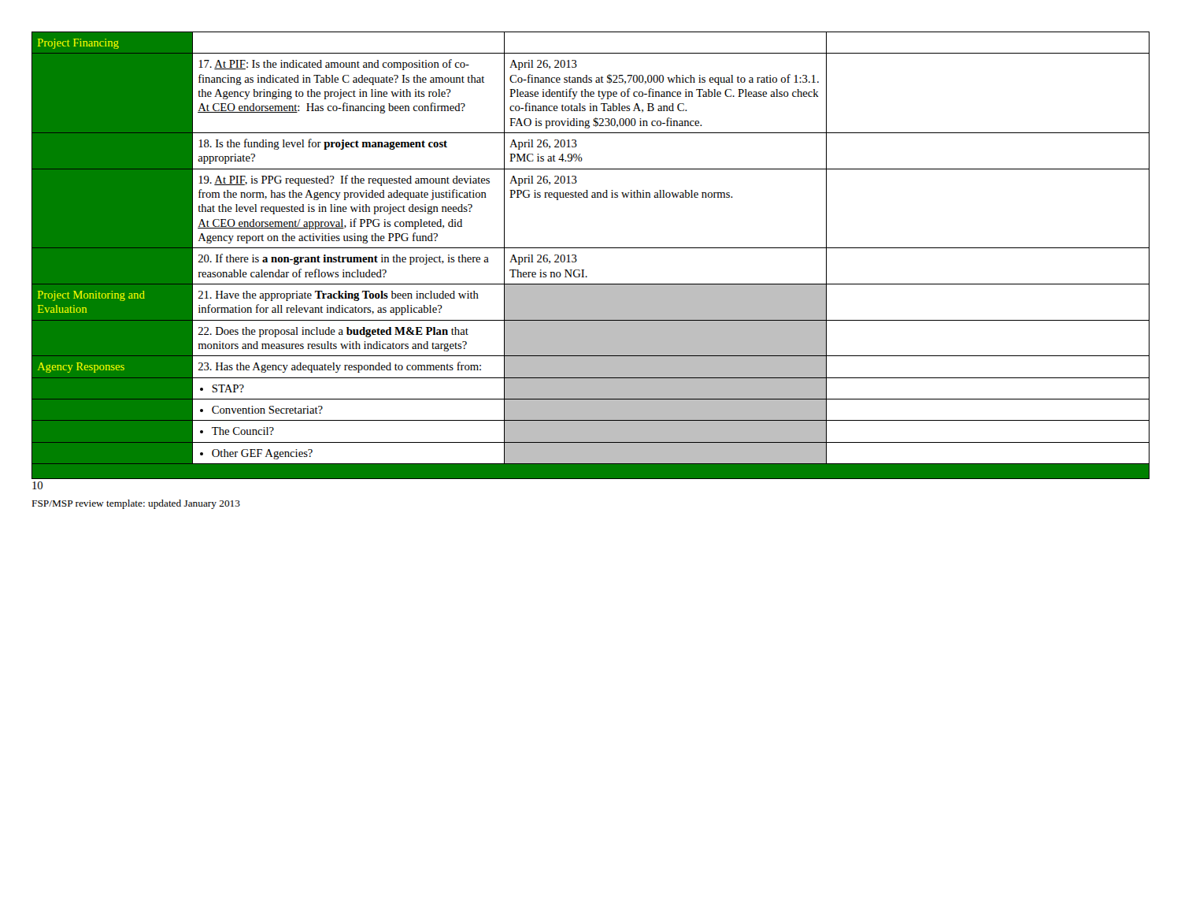| Project Financing | | | |
| | 17. At PIF : Is the indicated amount and composition of co-financing as indicated in Table C adequate? Is the amount that the Agency bringing to the project in line with its role? At CEO endorsement : Has co-financing been confirmed? | April 26, 2013 Co-finance stands at $25,700,000 which is equal to a ratio of 1:3.1. Please identify the type of co-finance in Table C. Please also check co-finance totals in Tables A, B and C. FAO is providing $230,000 in co-finance. | |
| | 18. Is the funding level for project management cost appropriate? | April 26, 2013 PMC is at 4.9% | |
| | 19. At PIF , is PPG requested? If the requested amount deviates from the norm, has the Agency provided adequate justification that the level requested is in line with project design needs? At CEO endorsement/ approval , if PPG is completed, did Agency report on the activities using the PPG fund? | April 26, 2013 PPG is requested and is within allowable norms. | |
| | 20. If there is a non-grant instrument in the project, is there a reasonable calendar of reflows included? | April 26, 2013 There is no NGI. | |
| Project Monitoring and Evaluation | 21. Have the appropriate Tracking Tools been included with information for all relevant indicators, as applicable? | | |
| | 22. Does the proposal include a budgeted M&E Plan that monitors and measures results with indicators and targets? | | |
| Agency Responses | 23. Has the Agency adequately responded to comments from: | | |
| | STAP? | | |
| | Convention Secretariat? | | |
| | The Council? | | |
| | Other GEF Agencies? | | |
| Secretariat Recommendation |
10
FSP/MSP review template: updated January 2013